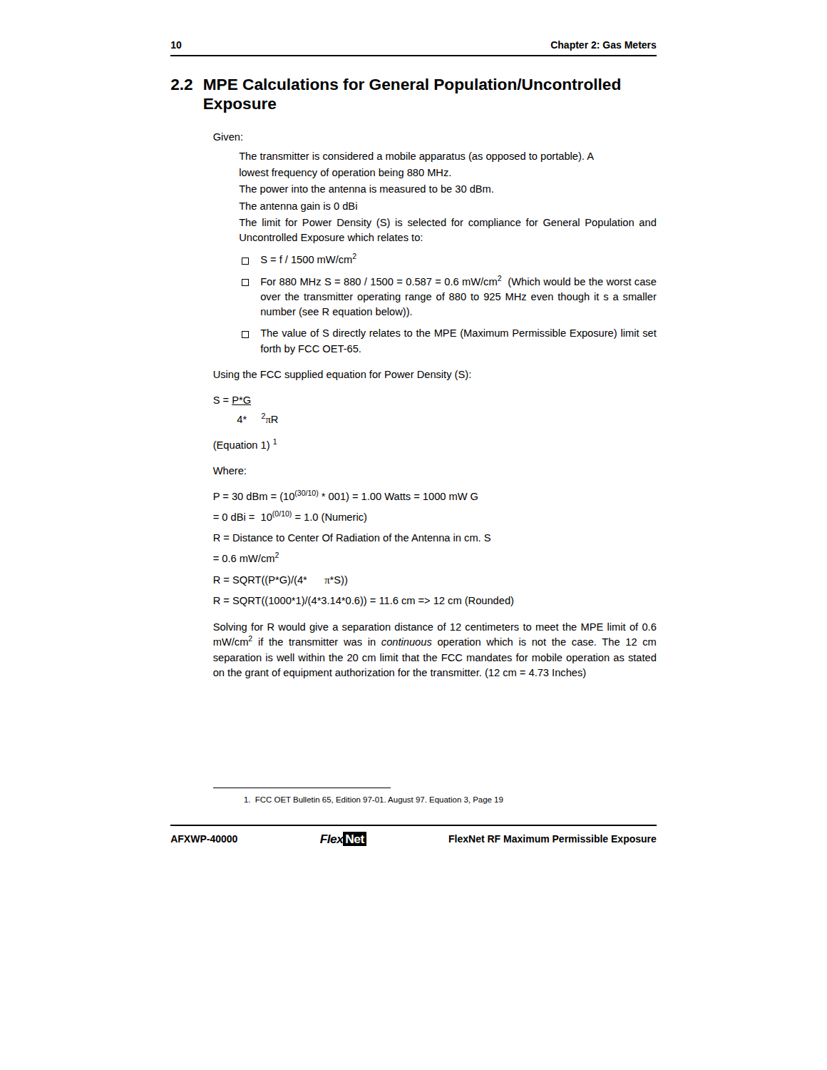10 Chapter 2: Gas Meters
2.2 MPE Calculations for General Population/Uncontrolled Exposure
Given:
The transmitter is considered a mobile apparatus (as opposed to portable). A
lowest frequency of operation being 880 MHz.
The power into the antenna is measured to be 30 dBm.
The antenna gain is 0 dBi
The limit for Power Density (S) is selected for compliance for General Population and Uncontrolled Exposure which relates to:
S = f / 1500 mW/cm2
For 880 MHz S = 880 / 1500 = 0.587 = 0.6 mW/cm2 (Which would be the worst case over the transmitter operating range of 880 to 925 MHz even though it s a smaller number (see R equation below)).
The value of S directly relates to the MPE (Maximum Permissible Exposure) limit set forth by FCC OET-65.
Using the FCC supplied equation for Power Density (S):
S = P*G
4* 2π R
(Equation 1) 1
Where:
P = 30 dBm = (10(30/10) * 001) = 1.00 Watts = 1000 mW G
= 0 dBi = 10(0/10) = 1.0 (Numeric)
R = Distance to Center Of Radiation of the Antenna in cm. S
= 0.6 mW/cm2
R = SQRT((P*G)/(4* π*S))
R = SQRT((1000*1)/(4*3.14*0.6)) = 11.6 cm => 12 cm (Rounded)
Solving for R would give a separation distance of 12 centimeters to meet the MPE limit of 0.6 mW/cm2 if the transmitter was in continuous operation which is not the case. The 12 cm separation is well within the 20 cm limit that the FCC mandates for mobile operation as stated on the grant of equipment authorization for the transmitter. (12 cm = 4.73 Inches)
1. FCC OET Bulletin 65, Edition 97-01. August 97. Equation 3, Page 19
AFXWP-40000 Flex Net FlexNet RF Maximum Permissible Exposure